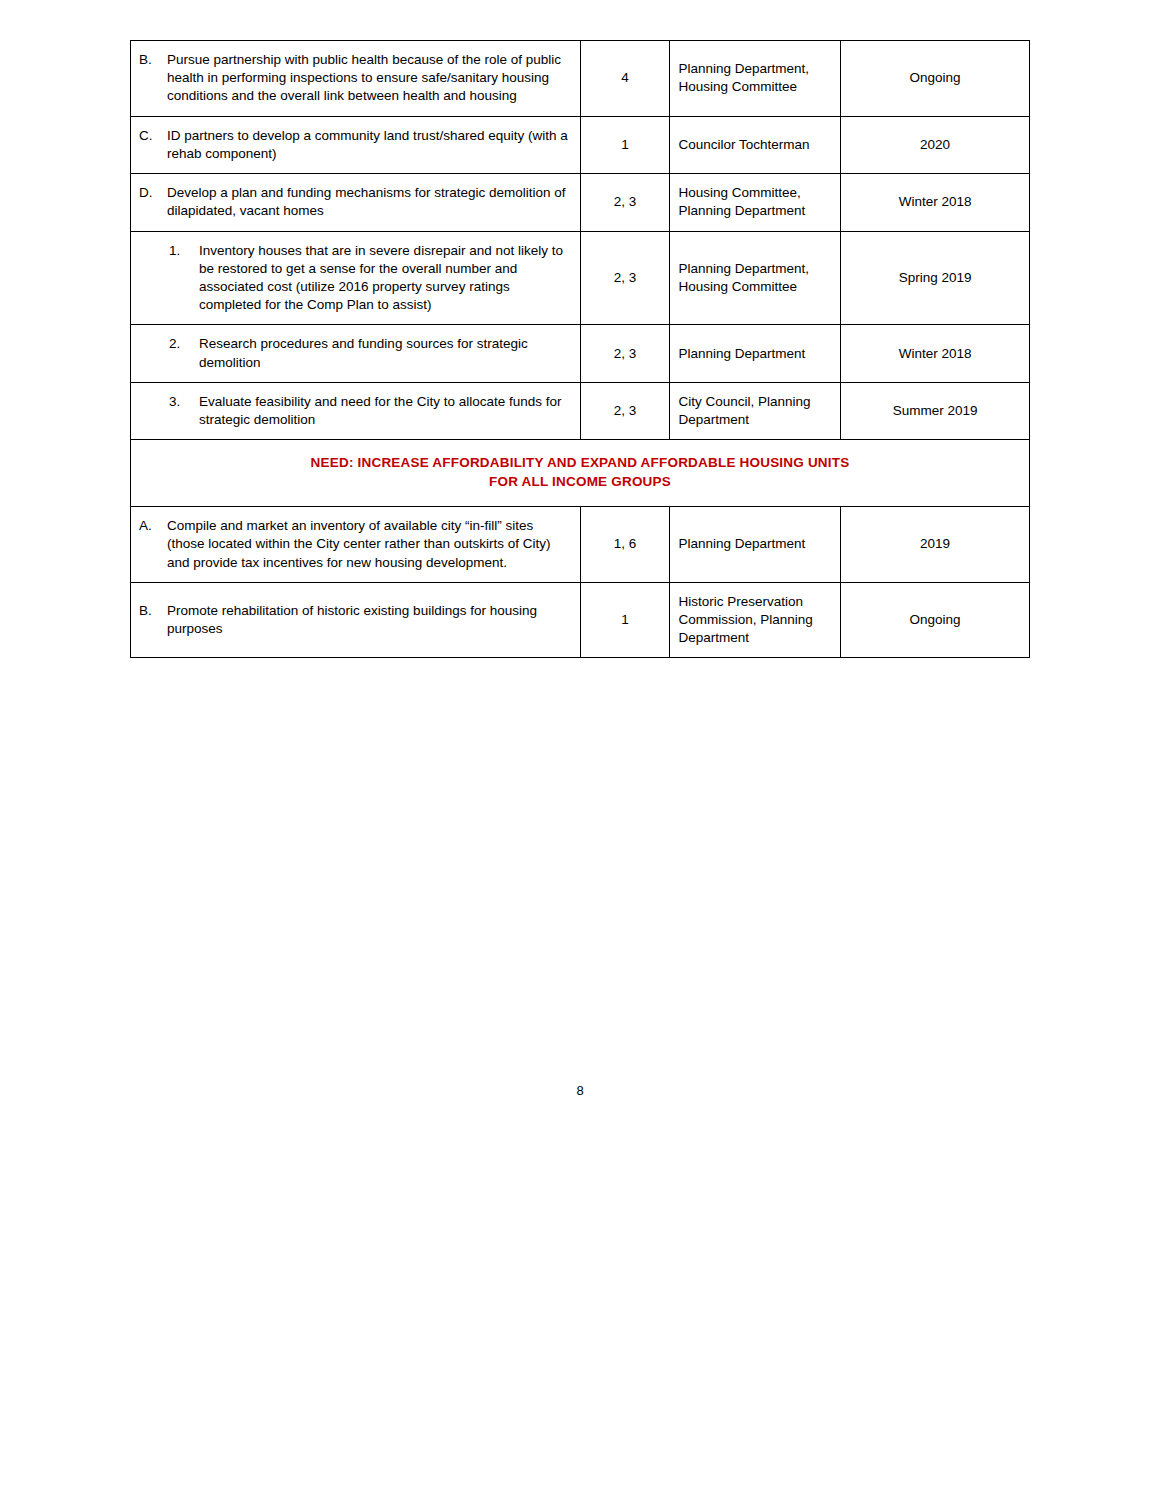| B. Pursue partnership with public health because of the role of public health in performing inspections to ensure safe/sanitary housing conditions and the overall link between health and housing | 4 | Planning Department, Housing Committee | Ongoing |
| C. ID partners to develop a community land trust/shared equity (with a rehab component) | 1 | Councilor Tochterman | 2020 |
| D. Develop a plan and funding mechanisms for strategic demolition of dilapidated, vacant homes | 2, 3 | Housing Committee, Planning Department | Winter 2018 |
| 1. Inventory houses that are in severe disrepair and not likely to be restored to get a sense for the overall number and associated cost (utilize 2016 property survey ratings completed for the Comp Plan to assist) | 2, 3 | Planning Department, Housing Committee | Spring 2019 |
| 2. Research procedures and funding sources for strategic demolition | 2, 3 | Planning Department | Winter 2018 |
| 3. Evaluate feasibility and need for the City to allocate funds for strategic demolition | 2, 3 | City Council, Planning Department | Summer 2019 |
| NEED: INCREASE AFFORDABILITY AND EXPAND AFFORDABLE HOUSING UNITS FOR ALL INCOME GROUPS |
| A. Compile and market an inventory of available city “in-fill” sites (those located within the City center rather than outskirts of City) and provide tax incentives for new housing development. | 1, 6 | Planning Department | 2019 |
| B. Promote rehabilitation of historic existing buildings for housing purposes | 1 | Historic Preservation Commission, Planning Department | Ongoing |
8